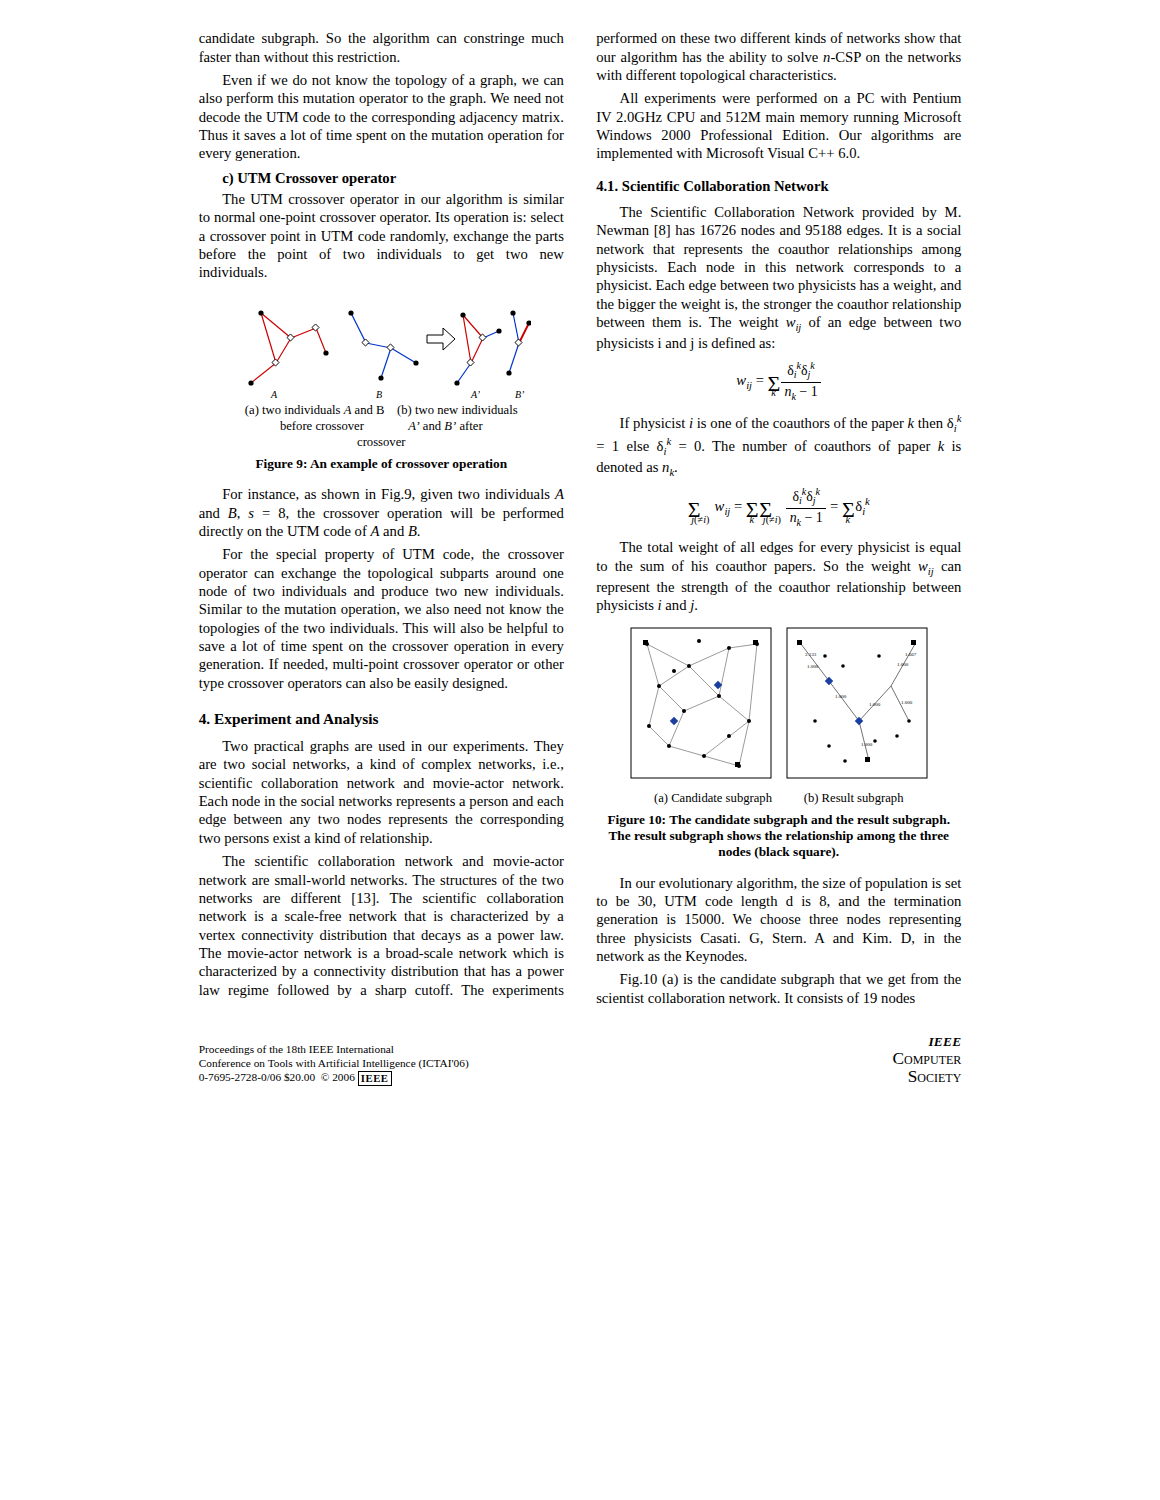candidate subgraph. So the algorithm can constringe much faster than without this restriction.
Even if we do not know the topology of a graph, we can also perform this mutation operator to the graph. We need not decode the UTM code to the corresponding adjacency matrix. Thus it saves a lot of time spent on the mutation operation for every generation.
c) UTM Crossover operator
The UTM crossover operator in our algorithm is similar to normal one-point crossover operator. Its operation is: select a crossover point in UTM code randomly, exchange the parts before the point of two individuals to get two new individuals.
A B A’ B’
(a) two individuals A and B (b) two new individuals
before crossover A’ and B’ after
crossover
Figure 9: An example of crossover operation
For instance, as shown in Fig.9, given two individuals A and B, s = 8, the crossover operation will be performed directly on the UTM code of A and B.
For the special property of UTM code, the crossover operator can exchange the topological subparts around one node of two individuals and produce two new individuals. Similar to the mutation operation, we also need not know the topologies of the two individuals. This will also be helpful to save a lot of time spent on the crossover operation in every generation. If needed, multi-point crossover operator or other type crossover operators can also be easily designed.
4. Experiment and Analysis
Two practical graphs are used in our experiments. They are two social networks, a kind of complex networks, i.e., scientific collaboration network and movie-actor network. Each node in the social networks represents a person and each edge between any two nodes represents the corresponding two persons exist a kind of relationship.
The scientific collaboration network and movie-actor network are small-world networks. The structures of the two networks are different [13]. The scientific collaboration network is a scale-free network that is characterized by a vertex connectivity distribution that decays as a power law. The movie-actor network is a broad-scale network which is characterized by a connectivity distribution that has a power law regime followed by a sharp cutoff. The experiments performed on these two different kinds of networks show that our algorithm has the ability to solve n-CSP on the networks with different topological characteristics.
All experiments were performed on a PC with Pentium IV 2.0GHz CPU and 512M main memory running Microsoft Windows 2000 Professional Edition. Our algorithms are implemented with Microsoft Visual C++ 6.0.
4.1. Scientific Collaboration Network
The Scientific Collaboration Network provided by M. Newman [8] has 16726 nodes and 95188 edges. It is a social network that represents the coauthor relationships among physicists. Each node in this network corresponds to a physicist. Each edge between two physicists has a weight, and the bigger the weight is, the stronger the coauthor relationship between them is. The weight wij of an edge between two physicists i and j is defined as:
wij = Σk δikδjk nk − 1
If physicist i is one of the coauthors of the paper k then δik = 1 else δik = 0. The number of coauthors of paper k is denoted as nk.
Σj(≠i) wij = Σk Σj(≠i) δikδjk nk − 1 = Σk δik
The total weight of all edges for every physicist is equal to the sum of his coauthor papers. So the weight wij can represent the strength of the coauthor relationship between physicists i and j.
2.133 1.000 1.000 1.000 1.000 1.667 1.000 1.000
(a) Candidate subgraph (b) Result subgraph
Figure 10: The candidate subgraph and the result subgraph. The result subgraph shows the relationship among the three nodes (black square).
In our evolutionary algorithm, the size of population is set to be 30, UTM code length d is 8, and the termination generation is 15000. We choose three nodes representing three physicists Casati. G, Stern. A and Kim. D, in the network as the Keynodes.
Fig.10 (a) is the candidate subgraph that we get from the scientist collaboration network. It consists of 19 nodes
Proceedings of the 18th IEEE International
Conference on Tools with Artificial Intelligence (ICTAI'06)
0-7695-2728-0/06 $20.00 © 2006 IEEE
IEEE
Computer
Society